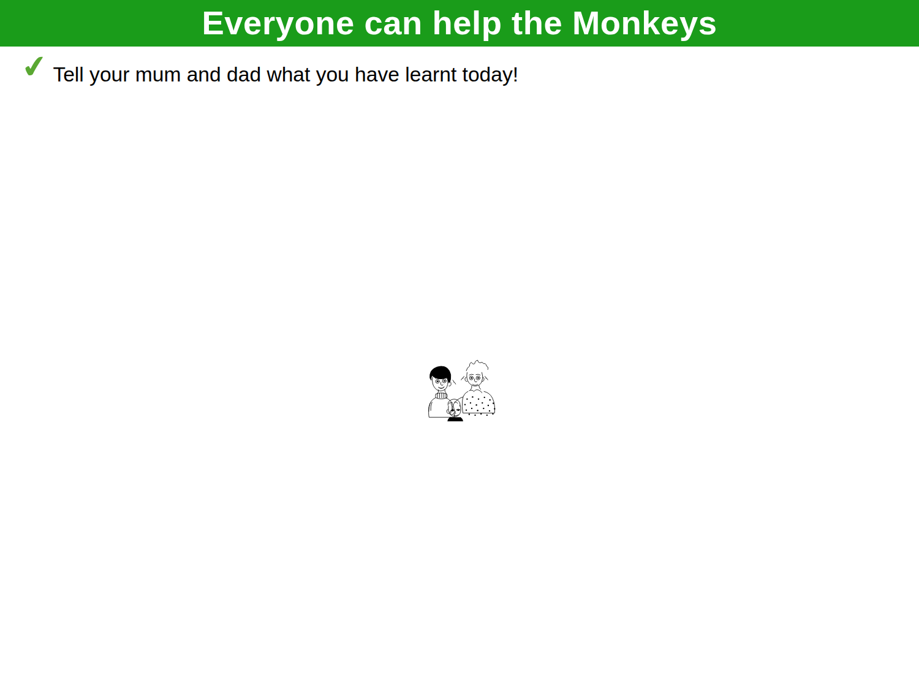Everyone can help the Monkeys
Tell your mum and dad what you have learnt today!
Cartoon drawing of a family A black and white cartoon line drawing of a mother with dark bobbed hair, a father with spiky hair and a spotted jumper, and a small child in front of them.